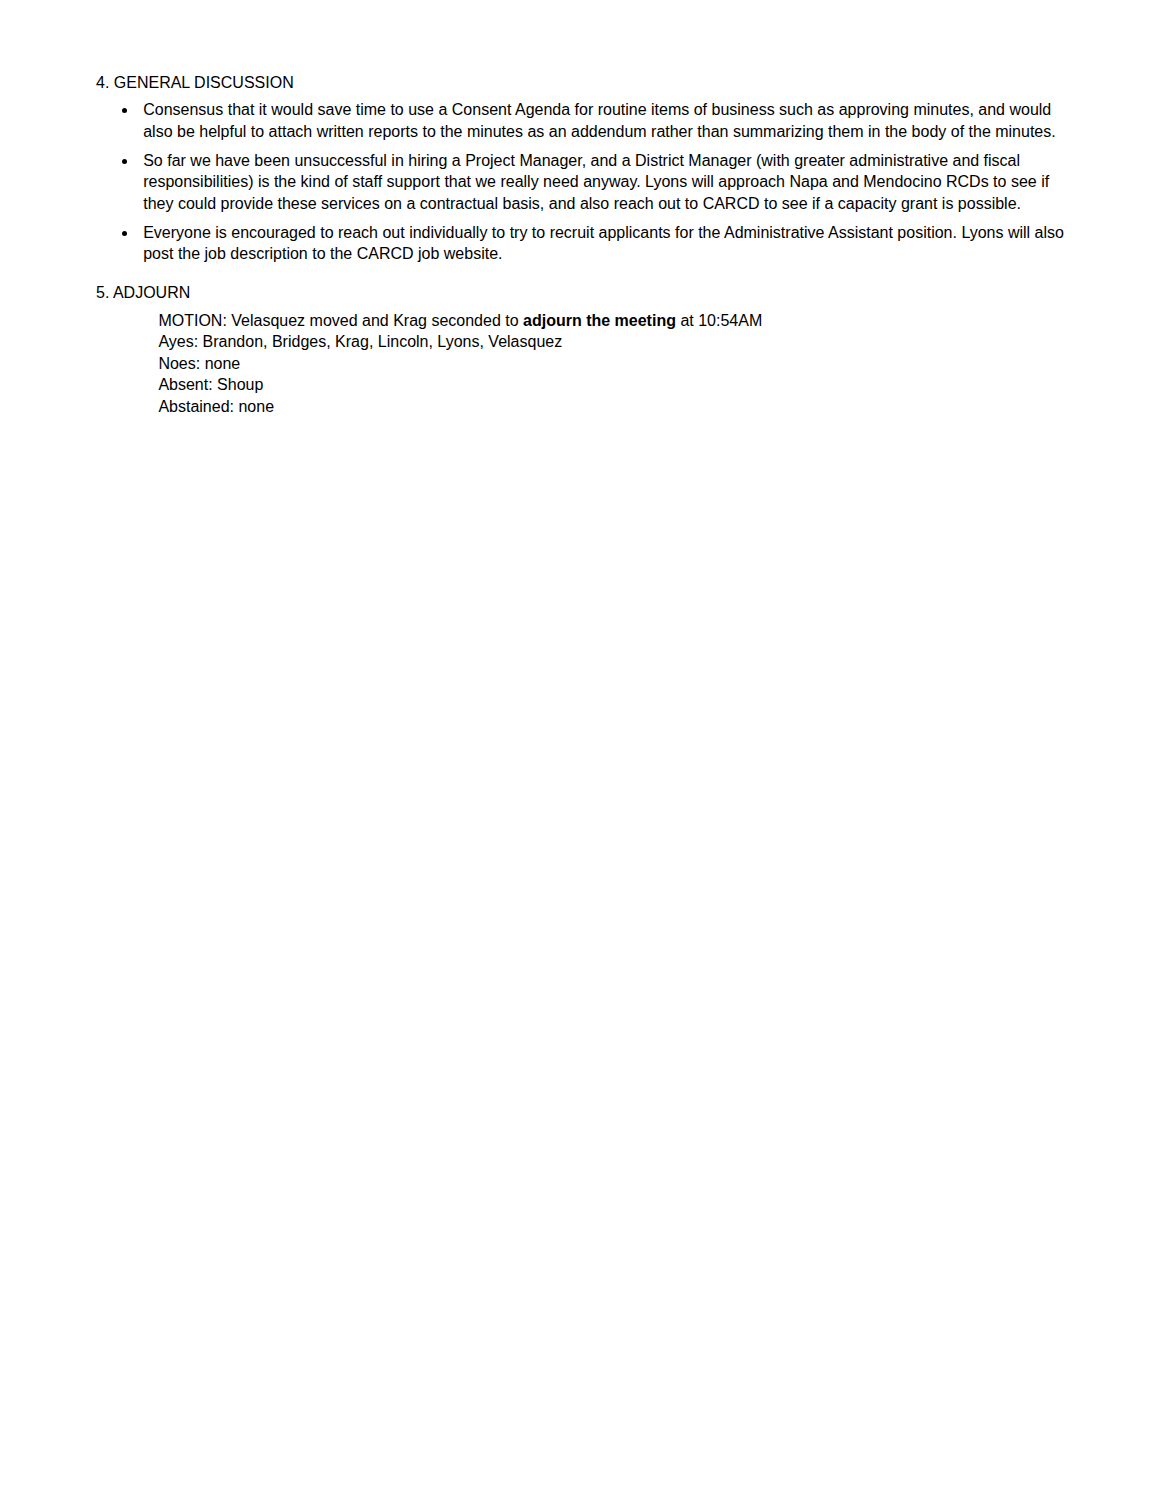4. GENERAL DISCUSSION
Consensus that it would save time to use a Consent Agenda for routine items of business such as approving minutes, and would also be helpful to attach written reports to the minutes as an addendum rather than summarizing them in the body of the minutes.
So far we have been unsuccessful in hiring a Project Manager, and a District Manager (with greater administrative and fiscal responsibilities) is the kind of staff support that we really need anyway. Lyons will approach Napa and Mendocino RCDs to see if they could provide these services on a contractual basis, and also reach out to CARCD to see if a capacity grant is possible.
Everyone is encouraged to reach out individually to try to recruit applicants for the Administrative Assistant position. Lyons will also post the job description to the CARCD job website.
5. ADJOURN
MOTION: Velasquez moved and Krag seconded to adjourn the meeting at 10:54AM
Ayes: Brandon, Bridges, Krag, Lincoln, Lyons, Velasquez
Noes: none
Absent: Shoup
Abstained: none